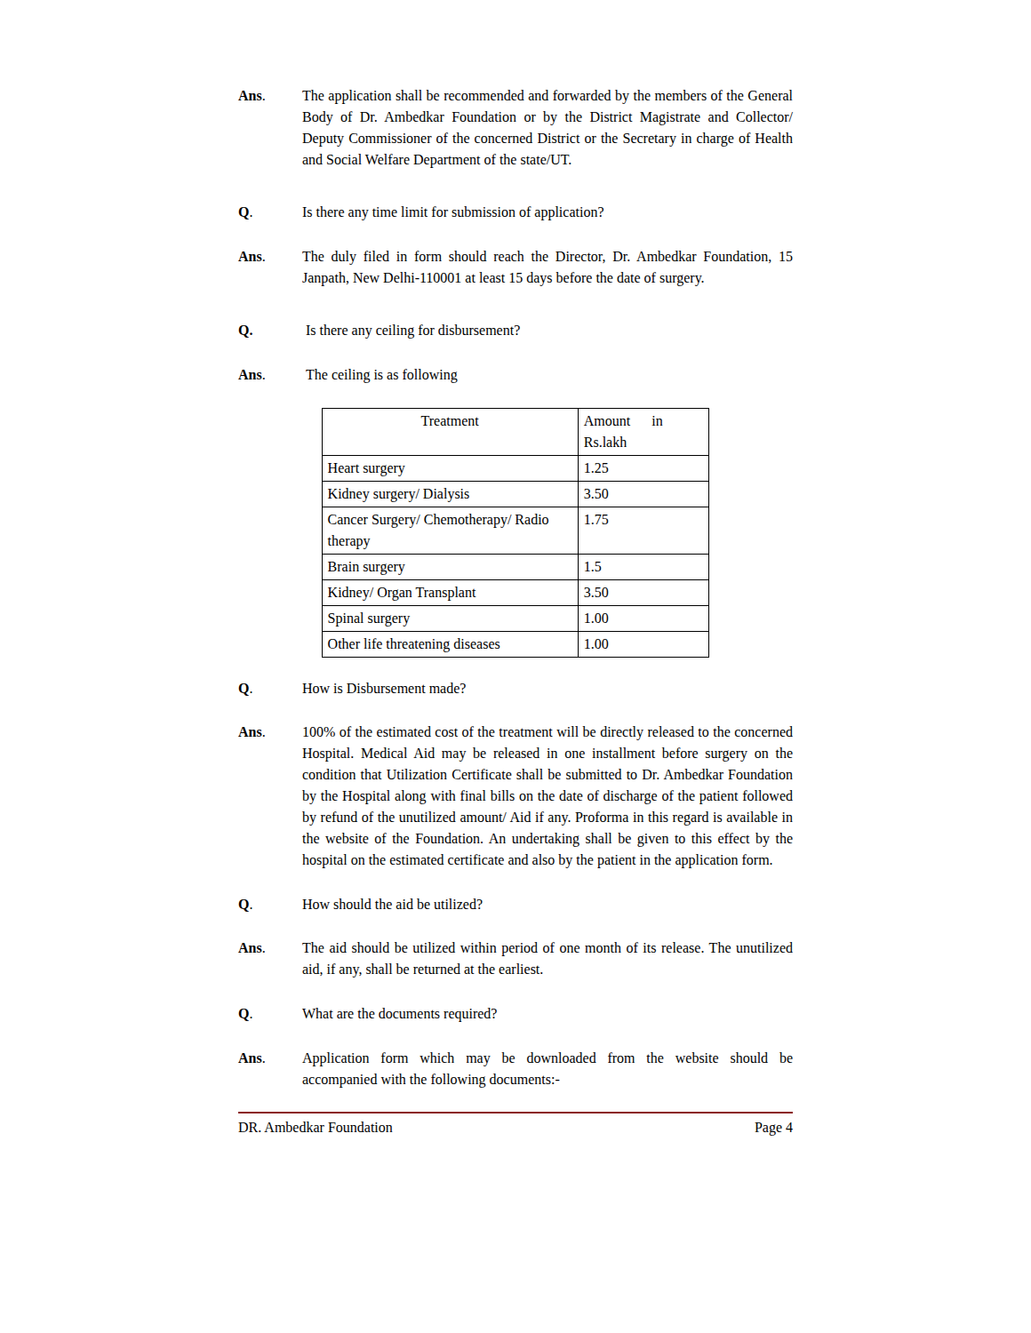Ans.
The application shall be recommended and forwarded by the members of the General Body of Dr. Ambedkar Foundation or by the District Magistrate and Collector/ Deputy Commissioner of the concerned District or the Secretary in charge of Health and Social Welfare Department of the state/UT.
Q.
Is there any time limit for submission of application?
Ans.
The duly filed in form should reach the Director, Dr. Ambedkar Foundation, 15 Janpath, New Delhi-110001 at least 15 days before the date of surgery.
Q.
Is there any ceiling for disbursement?
Ans.
The ceiling is as following
| Treatment | Amount in Rs.lakh |
| Heart surgery | 1.25 |
| Kidney surgery/ Dialysis | 3.50 |
| Cancer Surgery/ Chemotherapy/ Radio therapy | 1.75 |
| Brain surgery | 1.5 |
| Kidney/ Organ Transplant | 3.50 |
| Spinal surgery | 1.00 |
| Other life threatening diseases | 1.00 |
Q.
How is Disbursement made?
Ans.
100% of the estimated cost of the treatment will be directly released to the concerned Hospital. Medical Aid may be released in one installment before surgery on the condition that Utilization Certificate shall be submitted to Dr. Ambedkar Foundation by the Hospital along with final bills on the date of discharge of the patient followed by refund of the unutilized amount/ Aid if any. Proforma in this regard is available in the website of the Foundation. An undertaking shall be given to this effect by the hospital on the estimated certificate and also by the patient in the application form.
Q.
How should the aid be utilized?
Ans.
The aid should be utilized within period of one month of its release. The unutilized aid, if any, shall be returned at the earliest.
Q.
What are the documents required?
Ans.
Application form which may be downloaded from the website should be accompanied with the following documents:-
DR. Ambedkar Foundation Page 4